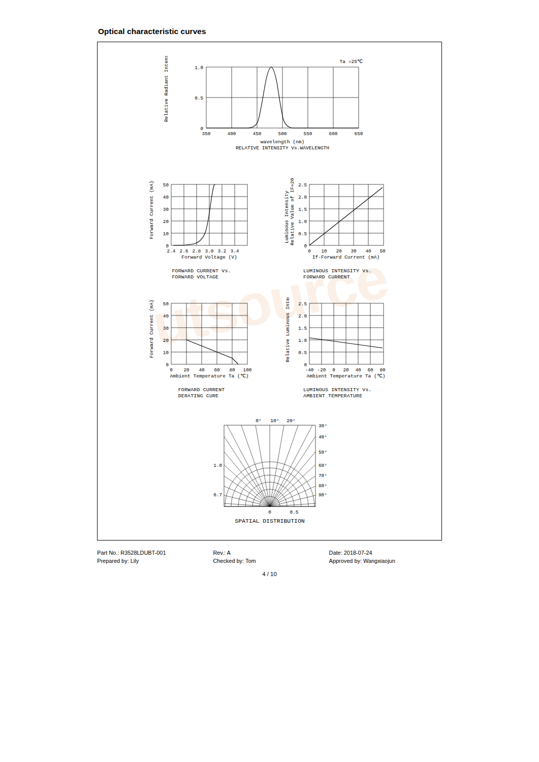Optical characteristic curves
utsource
Ta =25℃ Relative Radiant Intensity 1.0 0.5 0 350 400 450 500 550 600 650 wavelength (nm) RELATIVE INTENSITY Vs.WAVELENGTH
Forward Current (mA) 50 40 30 20 10 0 2.4 2.6 2.8 3.0 3.2 3.4 Forward Voltage (V)
FORWARD CURRENT Vs. FORWARD VOLTAGE
Luminous Intensity Relative Value of IF=20mA 2.5 2.0 1.5 1.0 0.5 0 0 10 20 30 40 50 If-Forward Current (mA)
LUMINOUS INTENSITY Vs. FORWARD CURRENT
Forward Current (mA) 50 40 30 20 10 0 0 20 40 60 80 100 Ambient Temperature Ta (℃)
FORWARD CURRENT DERATING CURE
Relative Luminous Intensity 2.5 2.0 1.5 1.0 0.5 0 -40 -20 0 20 40 60 80 Ambient Temperature Ta (℃)
LUMINOUS INTENSITY Vs. AMBIENT TEMPERATURE
0° 10° 20° 30° 40° 50° 60° 70° 80° 90° 1.0 0.7 0 0.5 SPATIAL DISTRIBUTION
Part No.: R3528LDUBT-001
Rev.: A
Date: 2018-07-24
Prepared by: Lily
Checked by: Tom
Approved by: Wangxiaojun
4 / 10